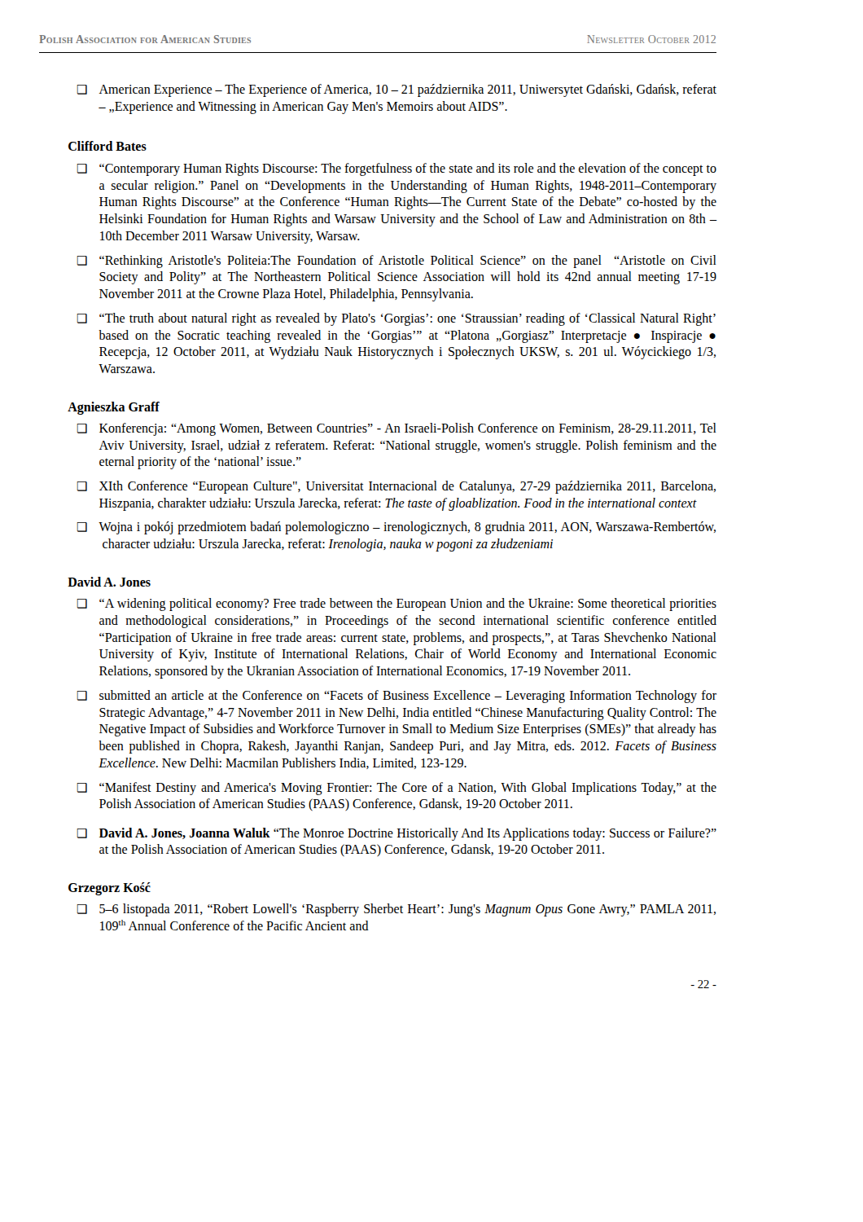Polish Association for American Studies Newsletter October 2012
American Experience – The Experience of America, 10 – 21 października 2011, Uniwersytet Gdański, Gdańsk, referat – „Experience and Witnessing in American Gay Men's Memoirs about AIDS”.
Clifford Bates
“Contemporary Human Rights Discourse: The forgetfulness of the state and its role and the elevation of the concept to a secular religion.” Panel on “Developments in the Understanding of Human Rights, 1948-2011–Contemporary Human Rights Discourse” at the Conference “Human Rights—The Current State of the Debate” co-hosted by the Helsinki Foundation for Human Rights and Warsaw University and the School of Law and Administration on 8th – 10th December 2011 Warsaw University, Warsaw.
“Rethinking Aristotle's Politeia:The Foundation of Aristotle Political Science” on the panel “Aristotle on Civil Society and Polity” at The Northeastern Political Science Association will hold its 42nd annual meeting 17-19 November 2011 at the Crowne Plaza Hotel, Philadelphia, Pennsylvania.
“The truth about natural right as revealed by Plato's ‘Gorgias’: one ‘Straussian’ reading of ‘Classical Natural Right’ based on the Socratic teaching revealed in the ‘Gorgias’” at “Platona „Gorgiasz” Interpretacje ● Inspiracje ● Recepcja, 12 October 2011, at Wydziału Nauk Historycznych i Społecznych UKSW, s. 201 ul. Wóycickiego 1/3, Warszawa.
Agnieszka Graff
Konferencja: “Among Women, Between Countries” - An Israeli-Polish Conference on Feminism, 28-29.11.2011, Tel Aviv University, Israel, udział z referatem. Referat: “National struggle, women's struggle. Polish feminism and the eternal priority of the ‘national’ issue.”
XIth Conference “European Culture", Universitat Internacional de Catalunya, 27-29 października 2011, Barcelona, Hiszpania, charakter udziału: Urszula Jarecka, referat: The taste of gloablization. Food in the international context
Wojna i pokój przedmiotem badań polemologiczno – irenologicznych, 8 grudnia 2011, AON, Warszawa-Rembertów, character udziału: Urszula Jarecka, referat: Irenologia, nauka w pogoni za złudzeniami
David A. Jones
“A widening political economy? Free trade between the European Union and the Ukraine: Some theoretical priorities and methodological considerations,” in Proceedings of the second international scientific conference entitled “Participation of Ukraine in free trade areas: current state, problems, and prospects,”, at Taras Shevchenko National University of Kyiv, Institute of International Relations, Chair of World Economy and International Economic Relations, sponsored by the Ukranian Association of International Economics, 17-19 November 2011.
submitted an article at the Conference on “Facets of Business Excellence – Leveraging Information Technology for Strategic Advantage,” 4-7 November 2011 in New Delhi, India entitled “Chinese Manufacturing Quality Control: The Negative Impact of Subsidies and Workforce Turnover in Small to Medium Size Enterprises (SMEs)” that already has been published in Chopra, Rakesh, Jayanthi Ranjan, Sandeep Puri, and Jay Mitra, eds. 2012. Facets of Business Excellence. New Delhi: Macmilan Publishers India, Limited, 123-129.
“Manifest Destiny and America's Moving Frontier: The Core of a Nation, With Global Implications Today,” at the Polish Association of American Studies (PAAS) Conference, Gdansk, 19-20 October 2011.
David A. Jones, Joanna Waluk “The Monroe Doctrine Historically And Its Applications today: Success or Failure?” at the Polish Association of American Studies (PAAS) Conference, Gdansk, 19-20 October 2011.
Grzegorz Kość
5–6 listopada 2011, “Robert Lowell's ‘Raspberry Sherbet Heart’: Jung's Magnum Opus Gone Awry,” PAMLA 2011, 109th Annual Conference of the Pacific Ancient and
- 22 -